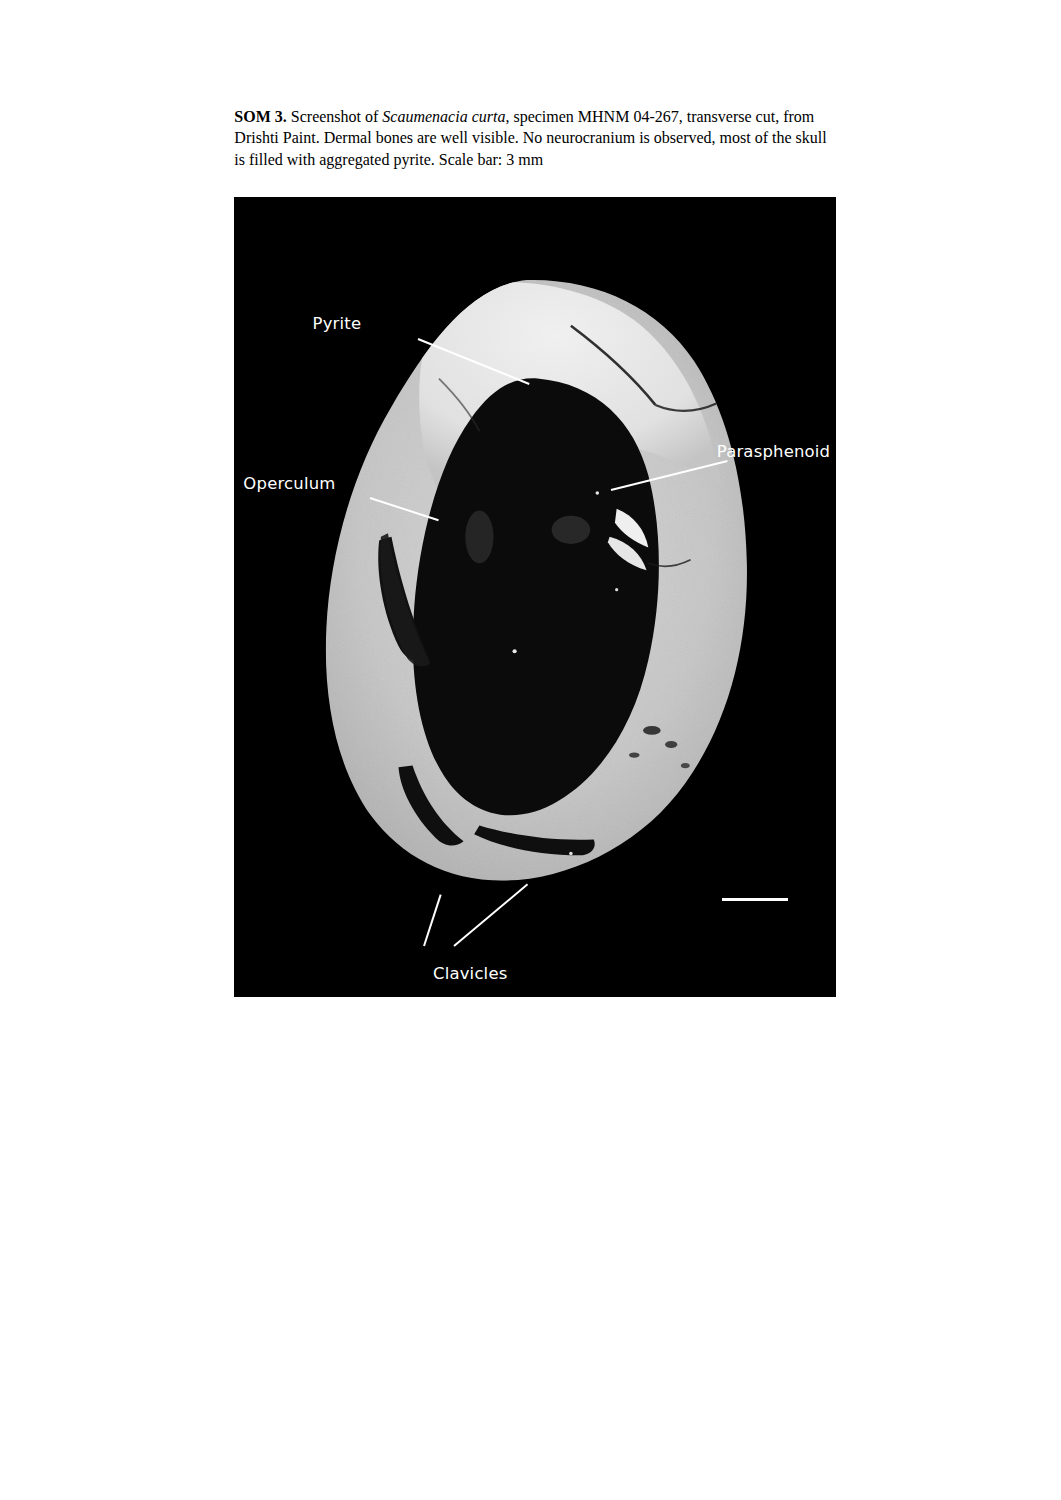SOM 3. Screenshot of Scaumenacia curta, specimen MHNM 04-267, transverse cut, from Drishti Paint. Dermal bones are well visible. No neurocranium is observed, most of the skull is filled with aggregated pyrite. Scale bar: 3 mm
Pyrite Operculum Parasphenoid Clavicles